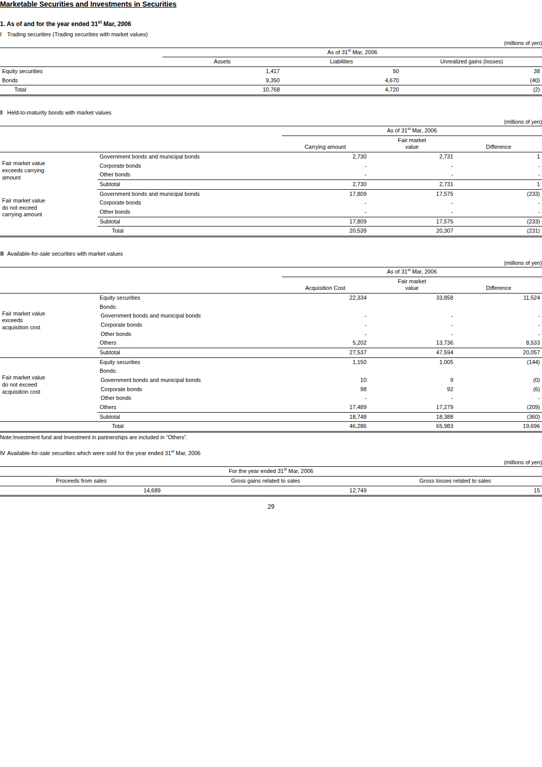Marketable Securities and Investments in Securities
1. As of and for the year ended 31st Mar, 2006
ⅠTrading securities (Trading securities with market values)
(millions of yen)
| | As of 31 st Mar, 2006 |
| | Assets | Liabilities | Unrealized gains (losses) |
| Equity securities | 1,417 | 50 | 38 |
| Bonds | 9,350 | 4,670 | (40) |
| Total | 10,768 | 4,720 | (2) |
ⅡHeld-to-maturity bonds with market values
(millions of yen)
| | As of 31 st Mar, 2006 |
| | Carrying amount | Fair market value | Difference |
| Fair market value exceeds carrying amount | Government bonds and municipal bonds | 2,730 | 2,731 | 1 |
| Corporate bonds | - | - | - |
| Other bonds | - | - | - |
| Subtotal | 2,730 | 2,731 | 1 |
| Fair market value do not exceed carrying amount | Government bonds and municipal bonds | 17,809 | 17,575 | (233) |
| Corporate bonds | - | - | - |
| Other bonds | - | - | - |
| Subtotal | 17,809 | 17,575 | (233) |
| | Total | 20,539 | 20,307 | (231) |
ⅢAvailable-for-sale securities with market values
(millions of yen)
| | As of 31 st Mar, 2006 |
| | Acquisition Cost | Fair market value | Difference |
| Fair market value exceeds acquisition cost | Equity securities | 22,334 | 33,858 | 11,524 |
| Bonds: | | | |
| Government bonds and municipal bonds | - | - | - |
| Corporate bonds | - | - | - |
| Other bonds | - | - | - |
| Others | 5,202 | 13,736 | 8,533 |
| | Subtotal | 27,537 | 47,594 | 20,057 |
| Fair market value do not exceed acquisition cost | Equity securities | 1,150 | 1,005 | (144) |
| Bonds: | | | |
| Government bonds and municipal bonds | 10 | 9 | (0) |
| Corporate bonds | 98 | 92 | (6) |
| Other bonds | - | - | - |
| Others | 17,489 | 17,279 | (209) |
| | Subtotal | 18,748 | 18,388 | (360) |
| | Total | 46,286 | 65,983 | 19,696 |
Note:Investment fund and Investment in partnerships are included in “Others”.
ⅣAvailable-for-sale securities which were sold for the year ended 31st Mar, 2006
(millions of yen)
| For the year ended 31 st Mar, 2006 |
| Proceeds from sales | Gross gains related to sales | Gross losses related to sales |
| 14,689 | 12,749 | 15 |
29